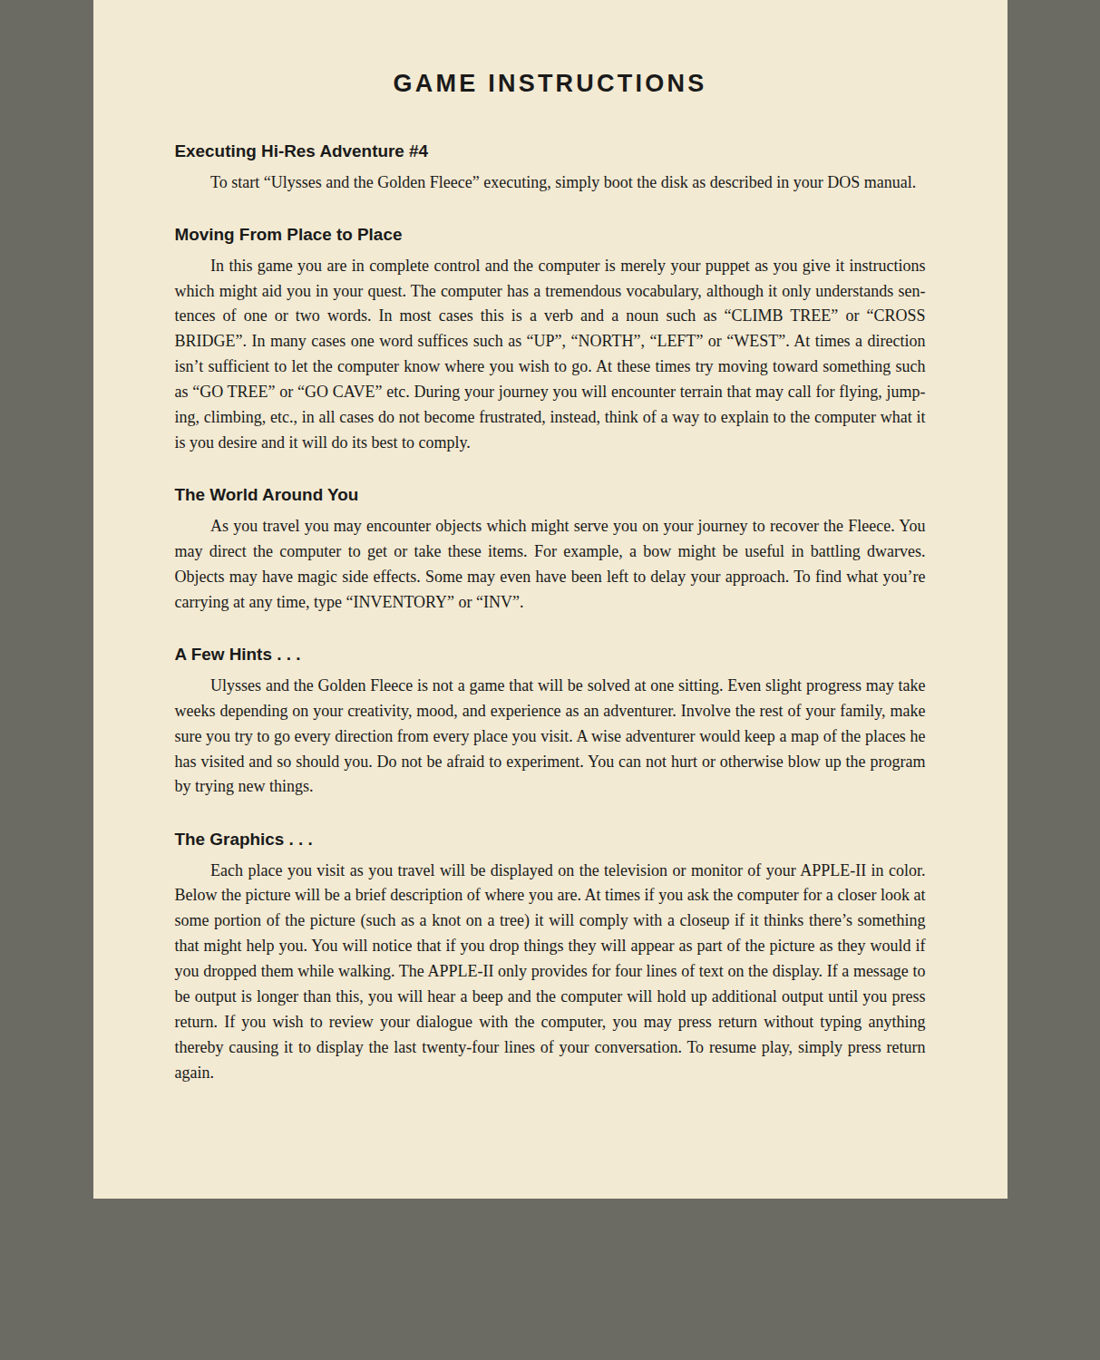GAME INSTRUCTIONS
Executing Hi-Res Adventure #4
To start “Ulysses and the Golden Fleece” executing, simply boot the disk as described in your DOS manual.
Moving From Place to Place
In this game you are in complete control and the computer is merely your puppet as you give it instructions which might aid you in your quest. The computer has a tremendous vocabulary, although it only understands sentences of one or two words. In most cases this is a verb and a noun such as “CLIMB TREE” or “CROSS BRIDGE”. In many cases one word suffices such as “UP”, “NORTH”, “LEFT” or “WEST”. At times a direction isn’t sufficient to let the computer know where you wish to go. At these times try moving toward something such as “GO TREE” or “GO CAVE” etc. During your journey you will encounter terrain that may call for flying, jumping, climbing, etc., in all cases do not become frustrated, instead, think of a way to explain to the computer what it is you desire and it will do its best to comply.
The World Around You
As you travel you may encounter objects which might serve you on your journey to recover the Fleece. You may direct the computer to get or take these items. For example, a bow might be useful in battling dwarves. Objects may have magic side effects. Some may even have been left to delay your approach. To find what you’re carrying at any time, type “INVENTORY” or “INV”.
A Few Hints . . .
Ulysses and the Golden Fleece is not a game that will be solved at one sitting. Even slight progress may take weeks depending on your creativity, mood, and experience as an adventurer. Involve the rest of your family, make sure you try to go every direction from every place you visit. A wise adventurer would keep a map of the places he has visited and so should you. Do not be afraid to experiment. You can not hurt or otherwise blow up the program by trying new things.
The Graphics . . .
Each place you visit as you travel will be displayed on the television or monitor of your APPLE-II in color. Below the picture will be a brief description of where you are. At times if you ask the computer for a closer look at some portion of the picture (such as a knot on a tree) it will comply with a closeup if it thinks there’s something that might help you. You will notice that if you drop things they will appear as part of the picture as they would if you dropped them while walking. The APPLE-II only provides for four lines of text on the display. If a message to be output is longer than this, you will hear a beep and the computer will hold up additional output until you press return. If you wish to review your dialogue with the computer, you may press return without typing anything thereby causing it to display the last twenty-four lines of your conversation. To resume play, simply press return again.